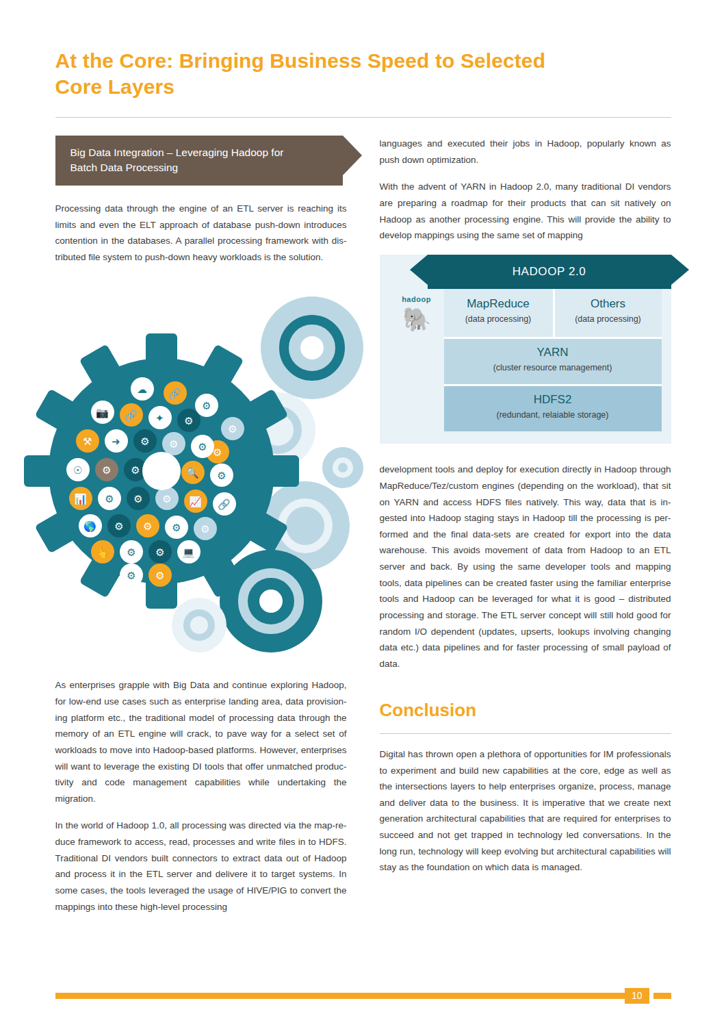At the Core: Bringing Business Speed to Selected
Core Layers
Big Data Integration – Leveraging Hadoop for Batch Data Processing
Processing data through the engine of an ETL server is reaching its limits and even the ELT approach of database push-down introduces contention in the databases. A parallel processing framework with distributed file system to push-down heavy workloads is the solution.
☁
🔗
⚙
⚙
📷
🔗
✦
⚙
⚙
⚒
➜
⚙
⚙
⚙
☉
⚙
⚙
⚙
🔍
⚙
📊
⚙
⚙
⚙
📈
🔗
🌎
⚙
⚙
⚙
⚙
👆
⚙
⚙
💻
⚙
⚙
As enterprises grapple with Big Data and continue exploring Hadoop, for low-end use cases such as enterprise landing area, data provisioning platform etc., the traditional model of processing data through the memory of an ETL engine will crack, to pave way for a select set of workloads to move into Hadoop-based platforms. However, enterprises will want to leverage the existing DI tools that offer unmatched productivity and code management capabilities while undertaking the migration.
In the world of Hadoop 1.0, all processing was directed via the map-reduce framework to access, read, processes and write files in to HDFS. Traditional DI vendors built connectors to extract data out of Hadoop and process it in the ETL server and delivere it to target systems. In some cases, the tools leveraged the usage of HIVE/PIG to convert the mappings into these high-level processing
languages and executed their jobs in Hadoop, popularly known as push down optimization.
With the advent of YARN in Hadoop 2.0, many traditional DI vendors are preparing a roadmap for their products that can sit natively on Hadoop as another processing engine. This will provide the ability to develop mappings using the same set of mapping
HADOOP 2.0
hadoop 🐘
MapReduce (data processing)
Others (data processing)
YARN (cluster resource management)
HDFS2 (redundant, relaiable storage)
development tools and deploy for execution directly in Hadoop through MapReduce/Tez/custom engines (depending on the workload), that sit on YARN and access HDFS files natively. This way, data that is ingested into Hadoop staging stays in Hadoop till the processing is performed and the final data-sets are created for export into the data warehouse. This avoids movement of data from Hadoop to an ETL server and back. By using the same developer tools and mapping tools, data pipelines can be created faster using the familiar enterprise tools and Hadoop can be leveraged for what it is good – distributed processing and storage. The ETL server concept will still hold good for random I/O dependent (updates, upserts, lookups involving changing data etc.) data pipelines and for faster processing of small payload of data.
Conclusion
Digital has thrown open a plethora of opportunities for IM professionals to experiment and build new capabilities at the core, edge as well as the intersections layers to help enterprises organize, process, manage and deliver data to the business. It is imperative that we create next generation architectural capabilities that are required for enterprises to succeed and not get trapped in technology led conversations. In the long run, technology will keep evolving but architectural capabilities will stay as the foundation on which data is managed.
10